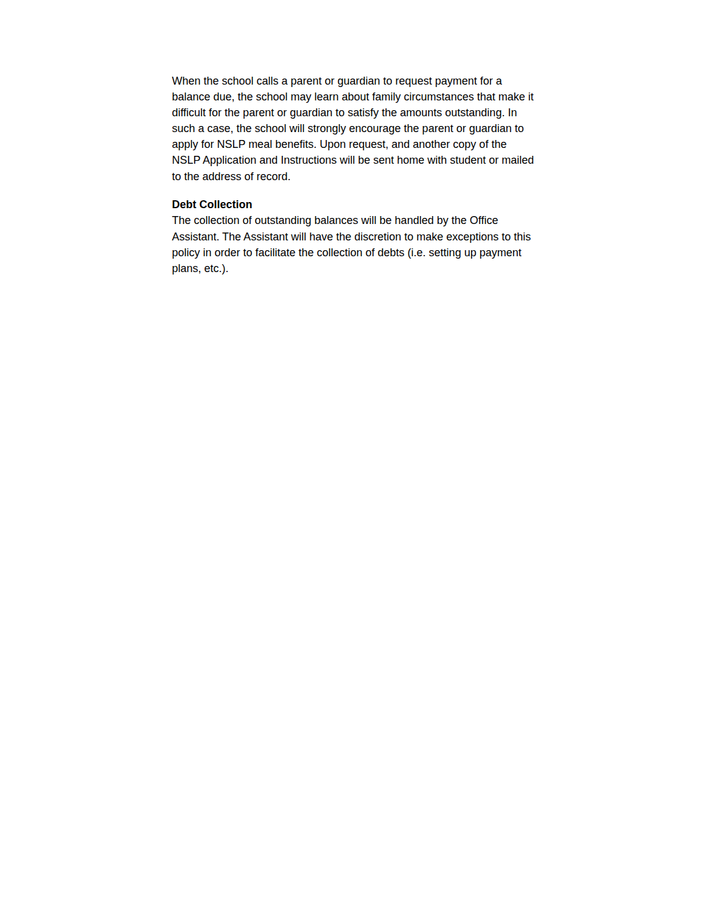When the school calls a parent or guardian to request payment for a balance due, the school may learn about family circumstances that make it difficult for the parent or guardian to satisfy the amounts outstanding. In such a case, the school will strongly encourage the parent or guardian to apply for NSLP meal benefits. Upon request, and another copy of the NSLP Application and Instructions will be sent home with student or mailed to the address of record.
Debt Collection
The collection of outstanding balances will be handled by the Office Assistant. The Assistant will have the discretion to make exceptions to this policy in order to facilitate the collection of debts (i.e. setting up payment plans, etc.).